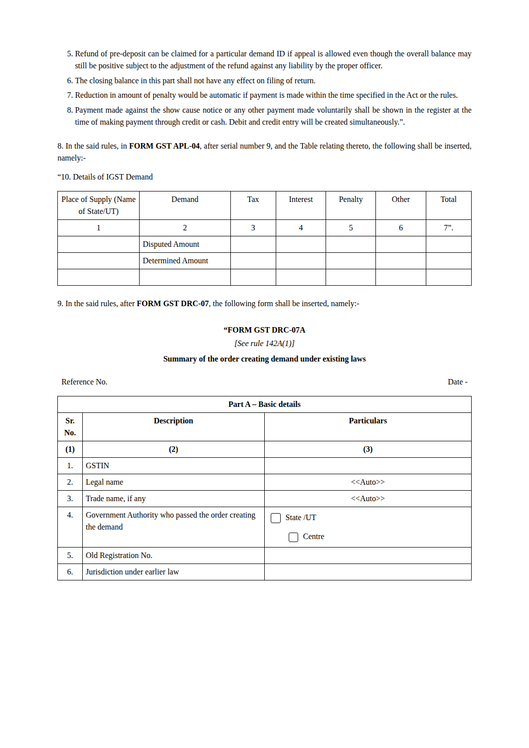Refund of pre-deposit can be claimed for a particular demand ID if appeal is allowed even though the overall balance may still be positive subject to the adjustment of the refund against any liability by the proper officer.
The closing balance in this part shall not have any effect on filing of return.
Reduction in amount of penalty would be automatic if payment is made within the time specified in the Act or the rules.
Payment made against the show cause notice or any other payment made voluntarily shall be shown in the register at the time of making payment through credit or cash. Debit and credit entry will be created simultaneously.”.
8. In the said rules, in FORM GST APL-04, after serial number 9, and the Table relating thereto, the following shall be inserted, namely:-
“10. Details of IGST Demand
| Place of Supply (Name of State/UT) | Demand | Tax | Interest | Penalty | Other | Total |
| 1 | 2 | 3 | 4 | 5 | 6 | 7”. |
| | Disputed Amount | | | | | |
| | Determined Amount | | | | | |
9. In the said rules, after FORM GST DRC-07, the following form shall be inserted, namely:-
“FORM GST DRC-07A
[See rule 142A(1)]
Summary of the order creating demand under existing laws
Reference No. Date -
| Part A – Basic details |
| Sr. No. | Description | Particulars |
| (1) | (2) | (3) |
| 1. | GSTIN | |
| 2. | Legal name | <<Auto>> |
| 3. | Trade name, if any | <<Auto>> |
| 4. | Government Authority who passed the order creating the demand | State /UT Centre |
| 5. | Old Registration No. | |
| 6. | Jurisdiction under earlier law | |